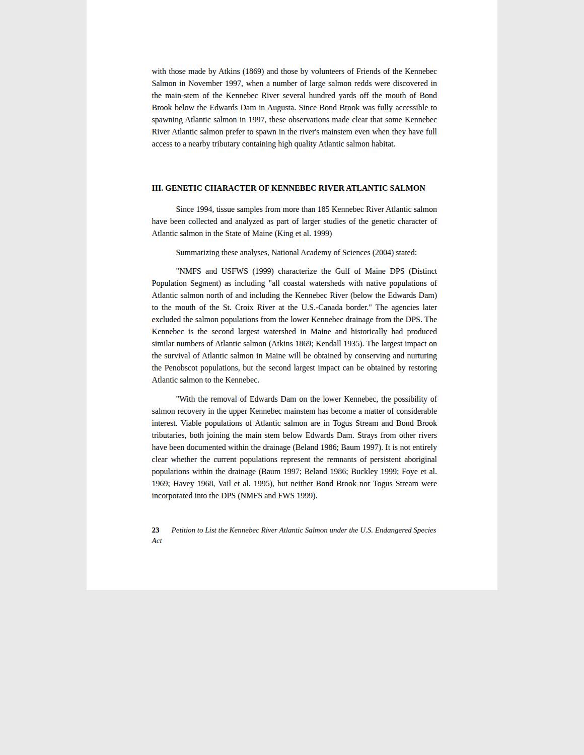with those made by Atkins (1869) and those by volunteers of Friends of the Kennebec Salmon in November 1997, when a number of large salmon redds were discovered in the main-stem of the Kennebec River several hundred yards off the mouth of Bond Brook below the Edwards Dam in Augusta. Since Bond Brook was fully accessible to spawning Atlantic salmon in 1997, these observations made clear that some Kennebec River Atlantic salmon prefer to spawn in the river's mainstem even when they have full access to a nearby tributary containing high quality Atlantic salmon habitat.
III. GENETIC CHARACTER OF KENNEBEC RIVER ATLANTIC SALMON
Since 1994, tissue samples from more than 185 Kennebec River Atlantic salmon have been collected and analyzed as part of larger studies of the genetic character of Atlantic salmon in the State of Maine (King et al. 1999)
Summarizing these analyses, National Academy of Sciences (2004) stated:
"NMFS and USFWS (1999) characterize the Gulf of Maine DPS (Distinct Population Segment) as including "all coastal watersheds with native populations of Atlantic salmon north of and including the Kennebec River (below the Edwards Dam) to the mouth of the St. Croix River at the U.S.-Canada border." The agencies later excluded the salmon populations from the lower Kennebec drainage from the DPS. The Kennebec is the second largest watershed in Maine and historically had produced similar numbers of Atlantic salmon (Atkins 1869; Kendall 1935). The largest impact on the survival of Atlantic salmon in Maine will be obtained by conserving and nurturing the Penobscot populations, but the second largest impact can be obtained by restoring Atlantic salmon to the Kennebec.
"With the removal of Edwards Dam on the lower Kennebec, the possibility of salmon recovery in the upper Kennebec mainstem has become a matter of considerable interest. Viable populations of Atlantic salmon are in Togus Stream and Bond Brook tributaries, both joining the main stem below Edwards Dam. Strays from other rivers have been documented within the drainage (Beland 1986; Baum 1997). It is not entirely clear whether the current populations represent the remnants of persistent aboriginal populations within the drainage (Baum 1997; Beland 1986; Buckley 1999; Foye et al. 1969; Havey 1968, Vail et al. 1995), but neither Bond Brook nor Togus Stream were incorporated into the DPS (NMFS and FWS 1999).
23 Petition to List the Kennebec River Atlantic Salmon under the U.S. Endangered Species Act